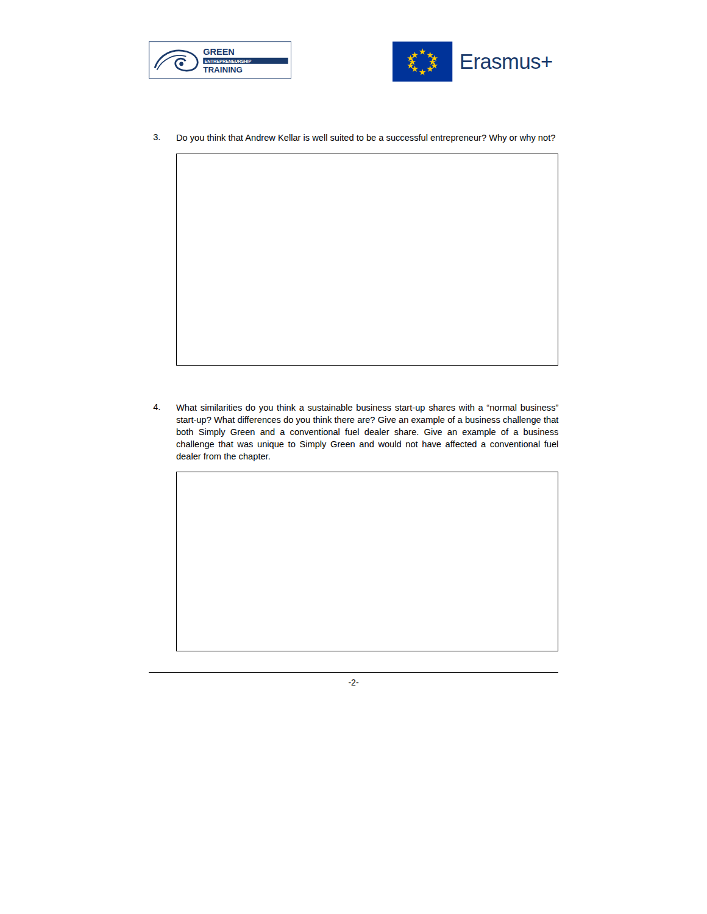GREEN ENTREPRENEURSHIP TRAINING
Erasmus+
3.
Do you think that Andrew Kellar is well suited to be a successful entrepreneur? Why or why not?
4.
What similarities do you think a sustainable business start-up shares with a “normal business” start-up? What differences do you think there are? Give an example of a business challenge that both Simply Green and a conventional fuel dealer share. Give an example of a business challenge that was unique to Simply Green and would not have affected a conventional fuel dealer from the chapter.
-2-